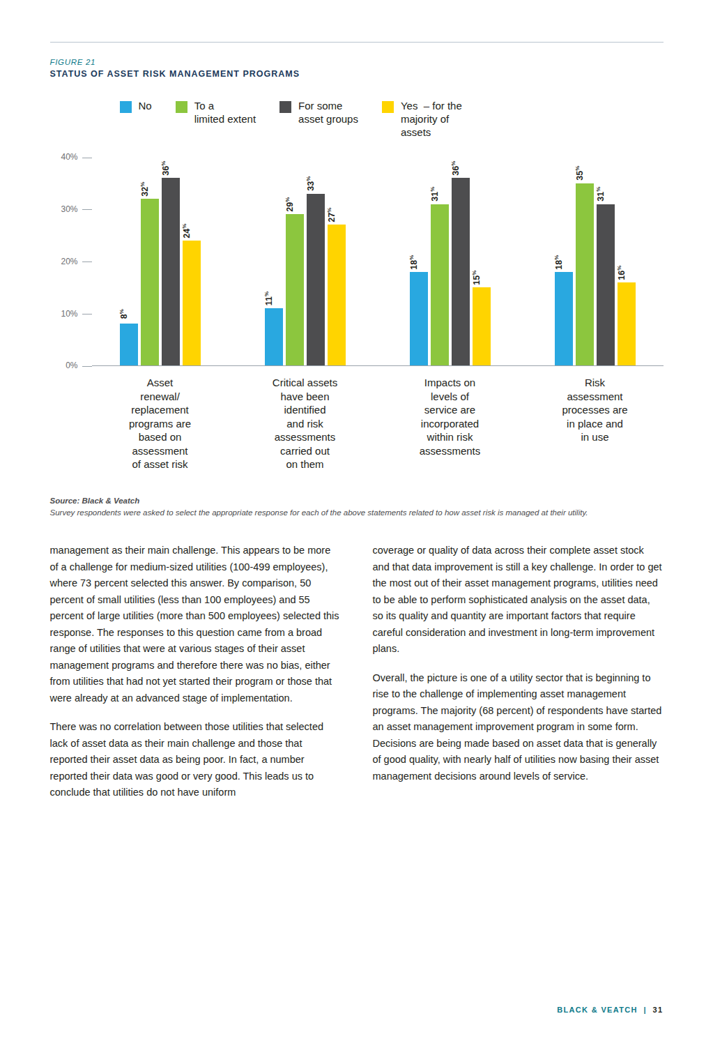FIGURE 21
STATUS OF ASSET RISK MANAGEMENT PROGRAMS
No
To a
limited extent
For some
asset groups
Yes – for the
majority of
assets
40%
30%
20%
10%
0%
8%
32%
36%
24%
11%
29%
33%
27%
18%
31%
36%
15%
18%
35%
31%
16%
Asset
renewal/
replacement
programs are
based on
assessment
of asset risk
Critical assets
have been
identified
and risk
assessments
carried out
on them
Impacts on
levels of
service are
incorporated
within risk
assessments
Risk
assessment
processes are
in place and
in use
Source: Black & Veatch
Survey respondents were asked to select the appropriate response for each of the above statements related to how asset risk is managed at their utility.
management as their main challenge. This appears to be more of a challenge for medium-sized utilities (100-499 employees), where 73 percent selected this answer. By comparison, 50 percent of small utilities (less than 100 employees) and 55 percent of large utilities (more than 500 employees) selected this response. The responses to this question came from a broad range of utilities that were at various stages of their asset management programs and therefore there was no bias, either from utilities that had not yet started their program or those that were already at an advanced stage of implementation.
There was no correlation between those utilities that selected lack of asset data as their main challenge and those that reported their asset data as being poor. In fact, a number reported their data was good or very good. This leads us to conclude that utilities do not have uniform
coverage or quality of data across their complete asset stock and that data improvement is still a key challenge. In order to get the most out of their asset management programs, utilities need to be able to perform sophisticated analysis on the asset data, so its quality and quantity are important factors that require careful consideration and investment in long-term improvement plans.
Overall, the picture is one of a utility sector that is beginning to rise to the challenge of implementing asset management programs. The majority (68 percent) of respondents have started an asset management improvement program in some form. Decisions are being made based on asset data that is generally of good quality, with nearly half of utilities now basing their asset management decisions around levels of service.
BLACK & VEATCH | 31